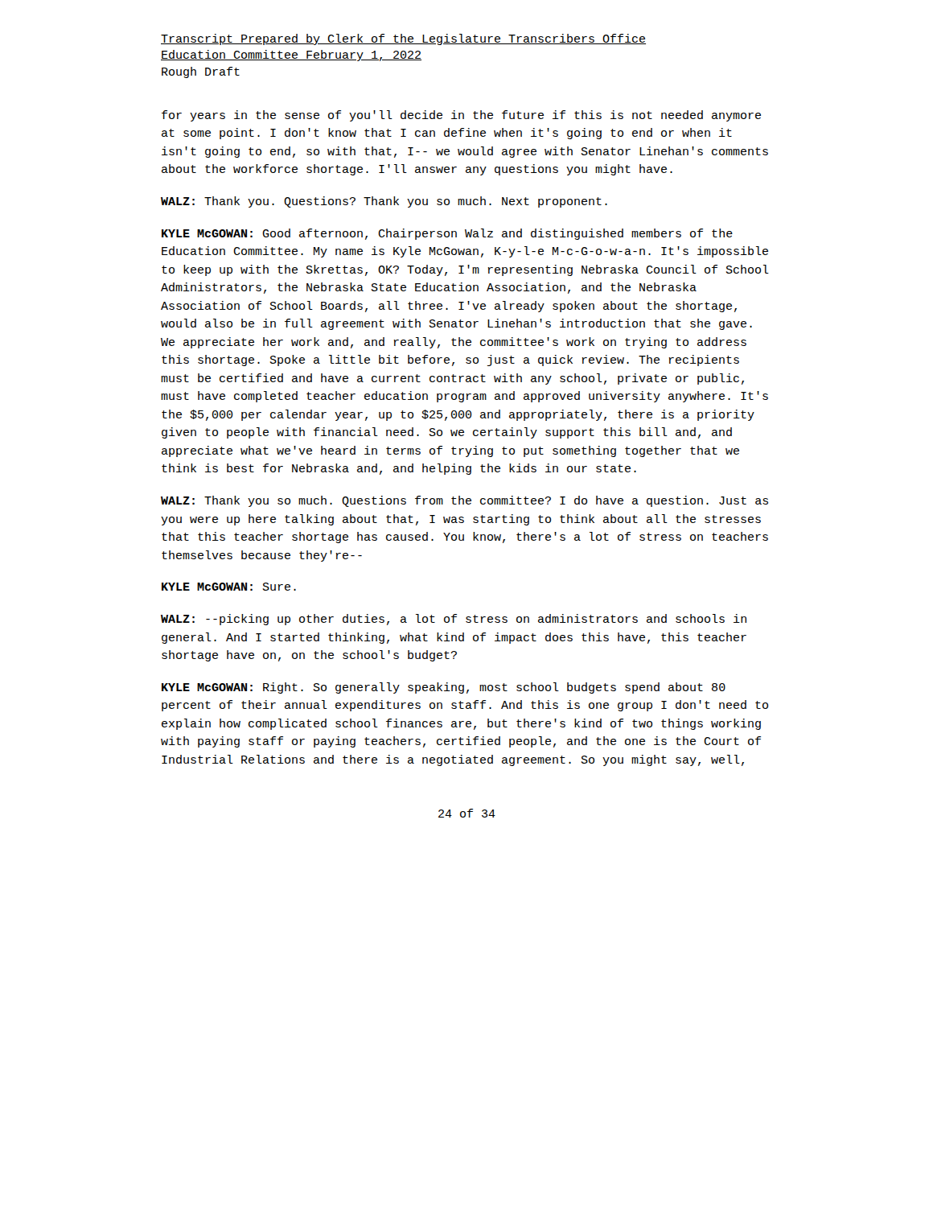Transcript Prepared by Clerk of the Legislature Transcribers Office
Education Committee February 1, 2022
Rough Draft
for years in the sense of you'll decide in the future if this is not needed anymore at some point. I don't know that I can define when it's going to end or when it isn't going to end, so with that, I-- we would agree with Senator Linehan's comments about the workforce shortage. I'll answer any questions you might have.
WALZ: Thank you. Questions? Thank you so much. Next proponent.
KYLE McGOWAN: Good afternoon, Chairperson Walz and distinguished members of the Education Committee. My name is Kyle McGowan, K-y-l-e M-c-G-o-w-a-n. It's impossible to keep up with the Skrettas, OK? Today, I'm representing Nebraska Council of School Administrators, the Nebraska State Education Association, and the Nebraska Association of School Boards, all three. I've already spoken about the shortage, would also be in full agreement with Senator Linehan's introduction that she gave. We appreciate her work and, and really, the committee's work on trying to address this shortage. Spoke a little bit before, so just a quick review. The recipients must be certified and have a current contract with any school, private or public, must have completed teacher education program and approved university anywhere. It's the $5,000 per calendar year, up to $25,000 and appropriately, there is a priority given to people with financial need. So we certainly support this bill and, and appreciate what we've heard in terms of trying to put something together that we think is best for Nebraska and, and helping the kids in our state.
WALZ: Thank you so much. Questions from the committee? I do have a question. Just as you were up here talking about that, I was starting to think about all the stresses that this teacher shortage has caused. You know, there's a lot of stress on teachers themselves because they're--
KYLE McGOWAN: Sure.
WALZ: --picking up other duties, a lot of stress on administrators and schools in general. And I started thinking, what kind of impact does this have, this teacher shortage have on, on the school's budget?
KYLE McGOWAN: Right. So generally speaking, most school budgets spend about 80 percent of their annual expenditures on staff. And this is one group I don't need to explain how complicated school finances are, but there's kind of two things working with paying staff or paying teachers, certified people, and the one is the Court of Industrial Relations and there is a negotiated agreement. So you might say, well,
24 of 34